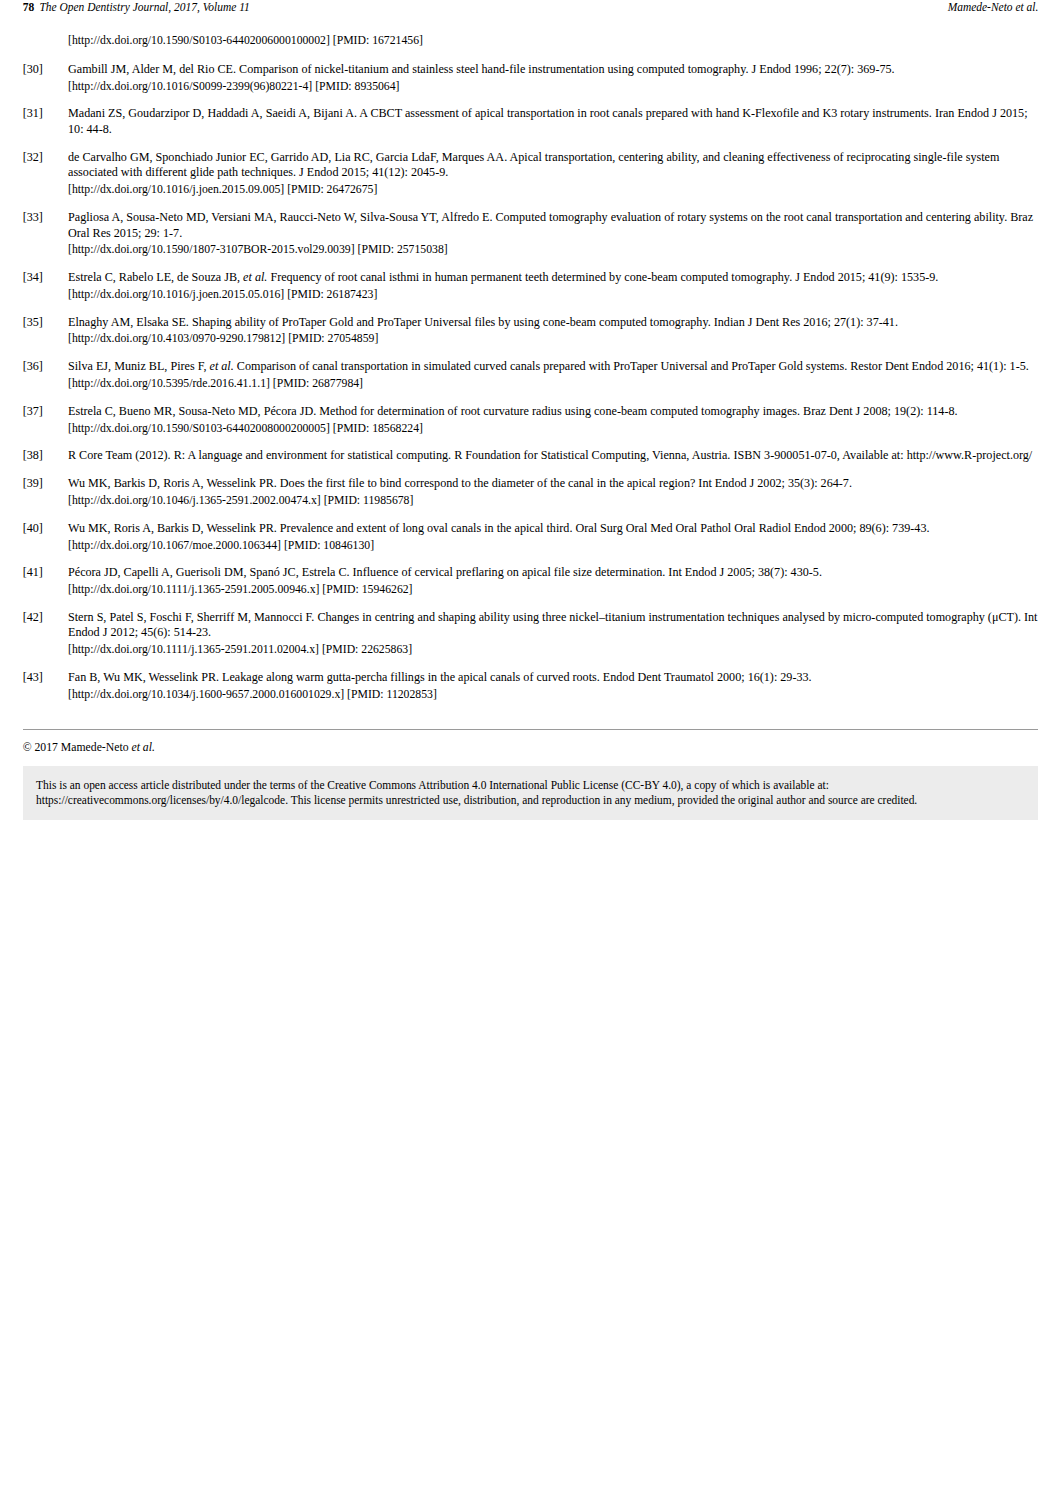78 The Open Dentistry Journal, 2017, Volume 11
Mamede-Neto et al.
[http://dx.doi.org/10.1590/S0103-64402006000100002] [PMID: 16721456]
[30] Gambill JM, Alder M, del Rio CE. Comparison of nickel-titanium and stainless steel hand-file instrumentation using computed tomography. J Endod 1996; 22(7): 369-75. [http://dx.doi.org/10.1016/S0099-2399(96)80221-4] [PMID: 8935064]
[31] Madani ZS, Goudarzipor D, Haddadi A, Saeidi A, Bijani A. A CBCT assessment of apical transportation in root canals prepared with hand K-Flexofile and K3 rotary instruments. Iran Endod J 2015; 10: 44-8.
[32] de Carvalho GM, Sponchiado Junior EC, Garrido AD, Lia RC, Garcia LdaF, Marques AA. Apical transportation, centering ability, and cleaning effectiveness of reciprocating single-file system associated with different glide path techniques. J Endod 2015; 41(12): 2045-9. [http://dx.doi.org/10.1016/j.joen.2015.09.005] [PMID: 26472675]
[33] Pagliosa A, Sousa-Neto MD, Versiani MA, Raucci-Neto W, Silva-Sousa YT, Alfredo E. Computed tomography evaluation of rotary systems on the root canal transportation and centering ability. Braz Oral Res 2015; 29: 1-7. [http://dx.doi.org/10.1590/1807-3107BOR-2015.vol29.0039] [PMID: 25715038]
[34] Estrela C, Rabelo LE, de Souza JB, et al. Frequency of root canal isthmi in human permanent teeth determined by cone-beam computed tomography. J Endod 2015; 41(9): 1535-9. [http://dx.doi.org/10.1016/j.joen.2015.05.016] [PMID: 26187423]
[35] Elnaghy AM, Elsaka SE. Shaping ability of ProTaper Gold and ProTaper Universal files by using cone-beam computed tomography. Indian J Dent Res 2016; 27(1): 37-41. [http://dx.doi.org/10.4103/0970-9290.179812] [PMID: 27054859]
[36] Silva EJ, Muniz BL, Pires F, et al. Comparison of canal transportation in simulated curved canals prepared with ProTaper Universal and ProTaper Gold systems. Restor Dent Endod 2016; 41(1): 1-5. [http://dx.doi.org/10.5395/rde.2016.41.1.1] [PMID: 26877984]
[37] Estrela C, Bueno MR, Sousa-Neto MD, Pécora JD. Method for determination of root curvature radius using cone-beam computed tomography images. Braz Dent J 2008; 19(2): 114-8. [http://dx.doi.org/10.1590/S0103-64402008000200005] [PMID: 18568224]
[38] R Core Team (2012). R: A language and environment for statistical computing. R Foundation for Statistical Computing, Vienna, Austria. ISBN 3-900051-07-0, Available at: http://www.R-project.org/
[39] Wu MK, Barkis D, Roris A, Wesselink PR. Does the first file to bind correspond to the diameter of the canal in the apical region? Int Endod J 2002; 35(3): 264-7. [http://dx.doi.org/10.1046/j.1365-2591.2002.00474.x] [PMID: 11985678]
[40] Wu MK, Roris A, Barkis D, Wesselink PR. Prevalence and extent of long oval canals in the apical third. Oral Surg Oral Med Oral Pathol Oral Radiol Endod 2000; 89(6): 739-43. [http://dx.doi.org/10.1067/moe.2000.106344] [PMID: 10846130]
[41] Pécora JD, Capelli A, Guerisoli DM, Spanó JC, Estrela C. Influence of cervical preflaring on apical file size determination. Int Endod J 2005; 38(7): 430-5. [http://dx.doi.org/10.1111/j.1365-2591.2005.00946.x] [PMID: 15946262]
[42] Stern S, Patel S, Foschi F, Sherriff M, Mannocci F. Changes in centring and shaping ability using three nickel–titanium instrumentation techniques analysed by micro-computed tomography (μCT). Int Endod J 2012; 45(6): 514-23. [http://dx.doi.org/10.1111/j.1365-2591.2011.02004.x] [PMID: 22625863]
[43] Fan B, Wu MK, Wesselink PR. Leakage along warm gutta-percha fillings in the apical canals of curved roots. Endod Dent Traumatol 2000; 16(1): 29-33. [http://dx.doi.org/10.1034/j.1600-9657.2000.016001029.x] [PMID: 11202853]
© 2017 Mamede-Neto et al.
This is an open access article distributed under the terms of the Creative Commons Attribution 4.0 International Public License (CC-BY 4.0), a copy of which is available at: https://creativecommons.org/licenses/by/4.0/legalcode. This license permits unrestricted use, distribution, and reproduction in any medium, provided the original author and source are credited.